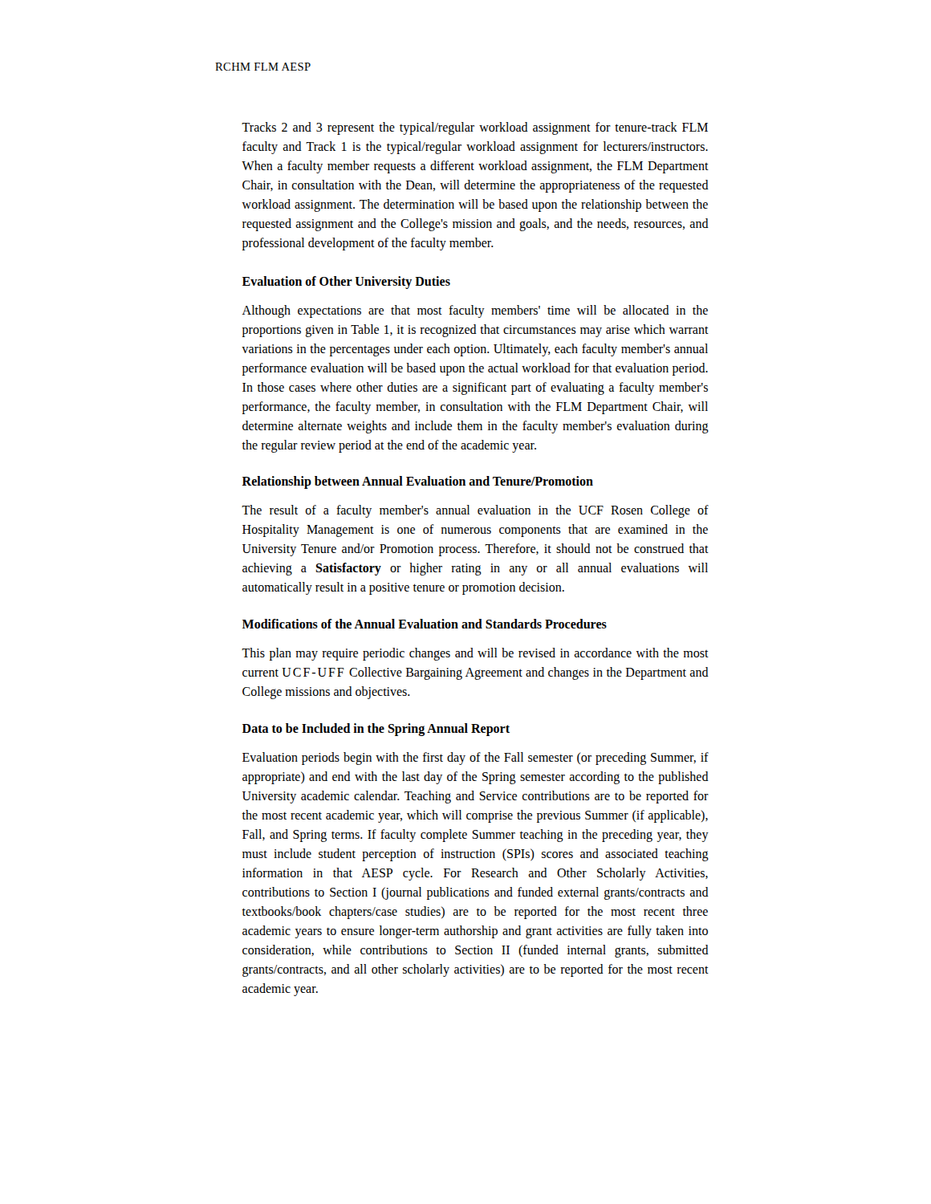RCHM FLM AESP
Tracks 2 and 3 represent the typical/regular workload assignment for tenure-track FLM faculty and Track 1 is the typical/regular workload assignment for lecturers/instructors. When a faculty member requests a different workload assignment, the FLM Department Chair, in consultation with the Dean, will determine the appropriateness of the requested workload assignment. The determination will be based upon the relationship between the requested assignment and the College's mission and goals, and the needs, resources, and professional development of the faculty member.
Evaluation of Other University Duties
Although expectations are that most faculty members' time will be allocated in the proportions given in Table 1, it is recognized that circumstances may arise which warrant variations in the percentages under each option. Ultimately, each faculty member's annual performance evaluation will be based upon the actual workload for that evaluation period. In those cases where other duties are a significant part of evaluating a faculty member's performance, the faculty member, in consultation with the FLM Department Chair, will determine alternate weights and include them in the faculty member's evaluation during the regular review period at the end of the academic year.
Relationship between Annual Evaluation and Tenure/Promotion
The result of a faculty member's annual evaluation in the UCF Rosen College of Hospitality Management is one of numerous components that are examined in the University Tenure and/or Promotion process. Therefore, it should not be construed that achieving a Satisfactory or higher rating in any or all annual evaluations will automatically result in a positive tenure or promotion decision.
Modifications of the Annual Evaluation and Standards Procedures
This plan may require periodic changes and will be revised in accordance with the most current UCF-UFF Collective Bargaining Agreement and changes in the Department and College missions and objectives.
Data to be Included in the Spring Annual Report
Evaluation periods begin with the first day of the Fall semester (or preceding Summer, if appropriate) and end with the last day of the Spring semester according to the published University academic calendar. Teaching and Service contributions are to be reported for the most recent academic year, which will comprise the previous Summer (if applicable), Fall, and Spring terms. If faculty complete Summer teaching in the preceding year, they must include student perception of instruction (SPIs) scores and associated teaching information in that AESP cycle. For Research and Other Scholarly Activities, contributions to Section I (journal publications and funded external grants/contracts and textbooks/book chapters/case studies) are to be reported for the most recent three academic years to ensure longer-term authorship and grant activities are fully taken into consideration, while contributions to Section II (funded internal grants, submitted grants/contracts, and all other scholarly activities) are to be reported for the most recent academic year.